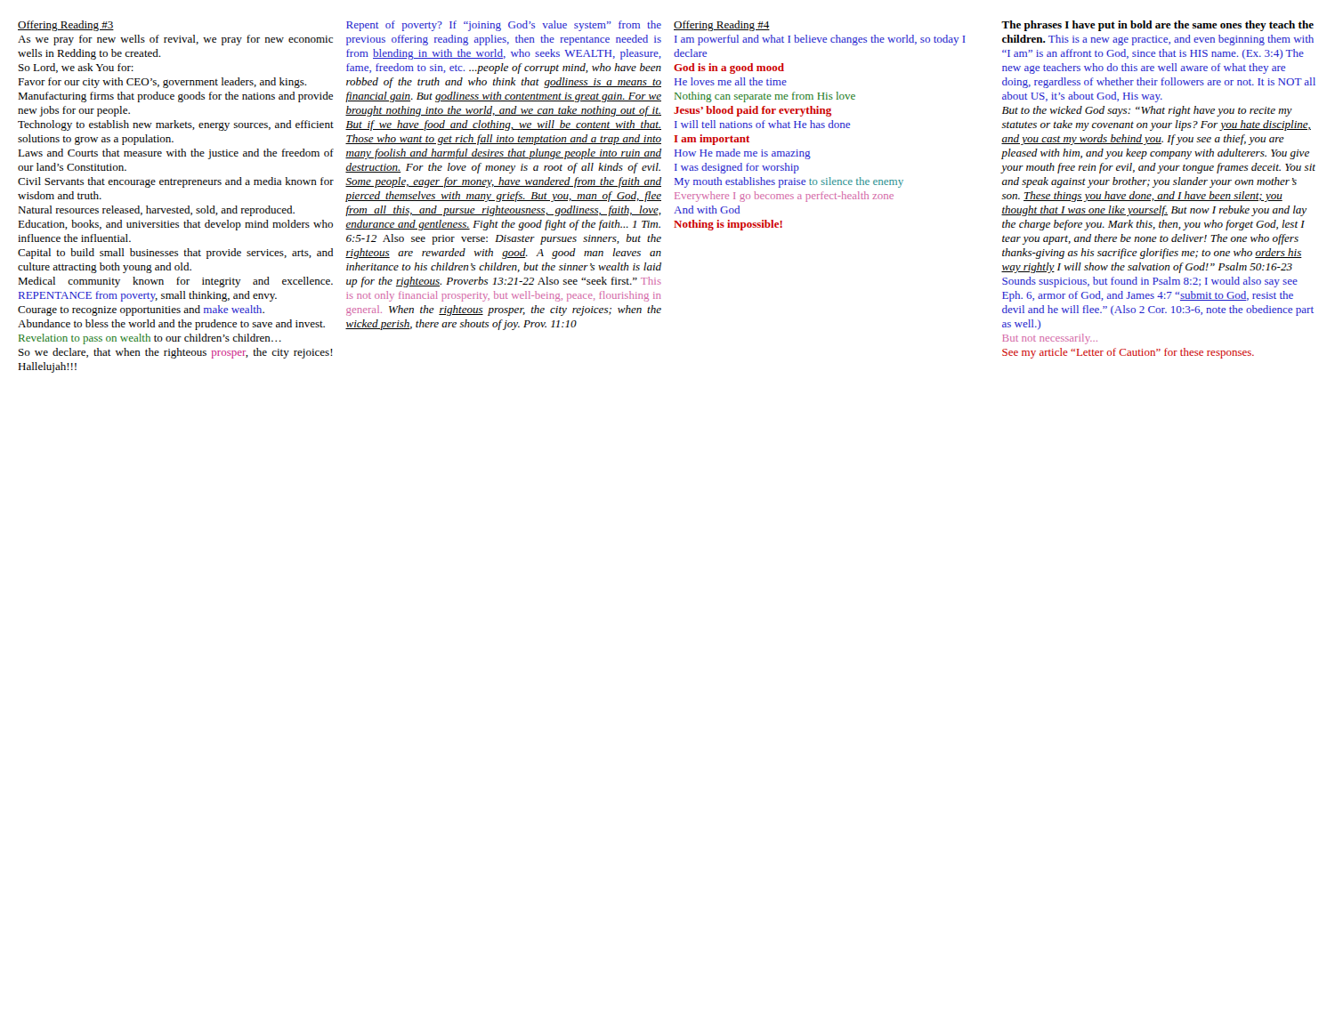Offering Reading #3
As we pray for new wells of revival, we pray for new economic wells in Redding to be created.
So Lord, we ask You for:
Favor for our city with CEO’s, government leaders, and kings.
Manufacturing firms that produce goods for the nations and provide new jobs for our people.
Technology to establish new markets, energy sources, and efficient solutions to grow as a population.
Laws and Courts that measure with the justice and the freedom of our land’s Constitution.
Civil Servants that encourage entrepreneurs and a media known for wisdom and truth.
Natural resources released, harvested, sold, and reproduced.
Education, books, and universities that develop mind molders who influence the influential.
Capital to build small businesses that provide services, arts, and culture attracting both young and old.
Medical community known for integrity and excellence. REPENTANCE from poverty, small thinking, and envy.
Courage to recognize opportunities and make wealth.
Abundance to bless the world and the prudence to save and invest.
Revelation to pass on wealth to our children’s children…
So we declare, that when the righteous prosper, the city rejoices! Hallelujah!!!
Repent of poverty? If “joining God’s value system” from the previous offering reading applies, then the repentance needed is from blending in with the world, who seeks WEALTH, pleasure, fame, freedom to sin, etc. ...people of corrupt mind, who have been robbed of the truth and who think that godliness is a means to financial gain. But godliness with contentment is great gain. For we brought nothing into the world, and we can take nothing out of it. But if we have food and clothing, we will be content with that. Those who want to get rich fall into temptation and a trap and into many foolish and harmful desires that plunge people into ruin and destruction. For the love of money is a root of all kinds of evil. Some people, eager for money, have wandered from the faith and pierced themselves with many griefs. But you, man of God, flee from all this, and pursue righteousness, godliness, faith, love, endurance and gentleness. Fight the good fight of the faith... 1 Tim. 6:5-12 Also see prior verse: Disaster pursues sinners, but the righteous are rewarded with good. A good man leaves an inheritance to his children’s children, but the sinner’s wealth is laid up for the righteous. Proverbs 13:21-22 Also see “seek first.” This is not only financial prosperity, but well-being, peace, flourishing in general. When the righteous prosper, the city rejoices; when the wicked perish, there are shouts of joy. Prov. 11:10
Offering Reading #4
I am powerful and what I believe changes the world, so today I declare
God is in a good mood
He loves me all the time
Nothing can separate me from His love
Jesus’ blood paid for everything
I will tell nations of what He has done
I am important
How He made me is amazing
I was designed for worship
My mouth establishes praise to silence the enemy
Everywhere I go becomes a perfect-health zone
And with God
Nothing is impossible!
The phrases I have put in bold are the same ones they teach the children. This is a new age practice, and even beginning them with “I am” is an affront to God, since that is HIS name. (Ex. 3:4) The new age teachers who do this are well aware of what they are doing, regardless of whether their followers are or not. It is NOT all about US, it’s about God, His way.
But to the wicked God says: “What right have you to recite my statutes or take my covenant on your lips? For you hate discipline, and you cast my words behind you. If you see a thief, you are pleased with him, and you keep company with adulterers. You give your mouth free rein for evil, and your tongue frames deceit. You sit and speak against your brother; you slander your own mother’s son. These things you have done, and I have been silent; you thought that I was one like yourself. But now I rebuke you and lay the charge before you. Mark this, then, you who forget God, lest I tear you apart, and there be none to deliver! The one who offers thanks-giving as his sacrifice glorifies me; to one who orders his way rightly I will show the salvation of God!” Psalm 50:16-23
Sounds suspicious, but found in Psalm 8:2; I would also say see Eph. 6, armor of God, and James 4:7 “submit to God, resist the devil and he will flee.” (Also 2 Cor. 10:3-6, note the obedience part as well.)
But not necessarily...
See my article “Letter of Caution” for these responses.